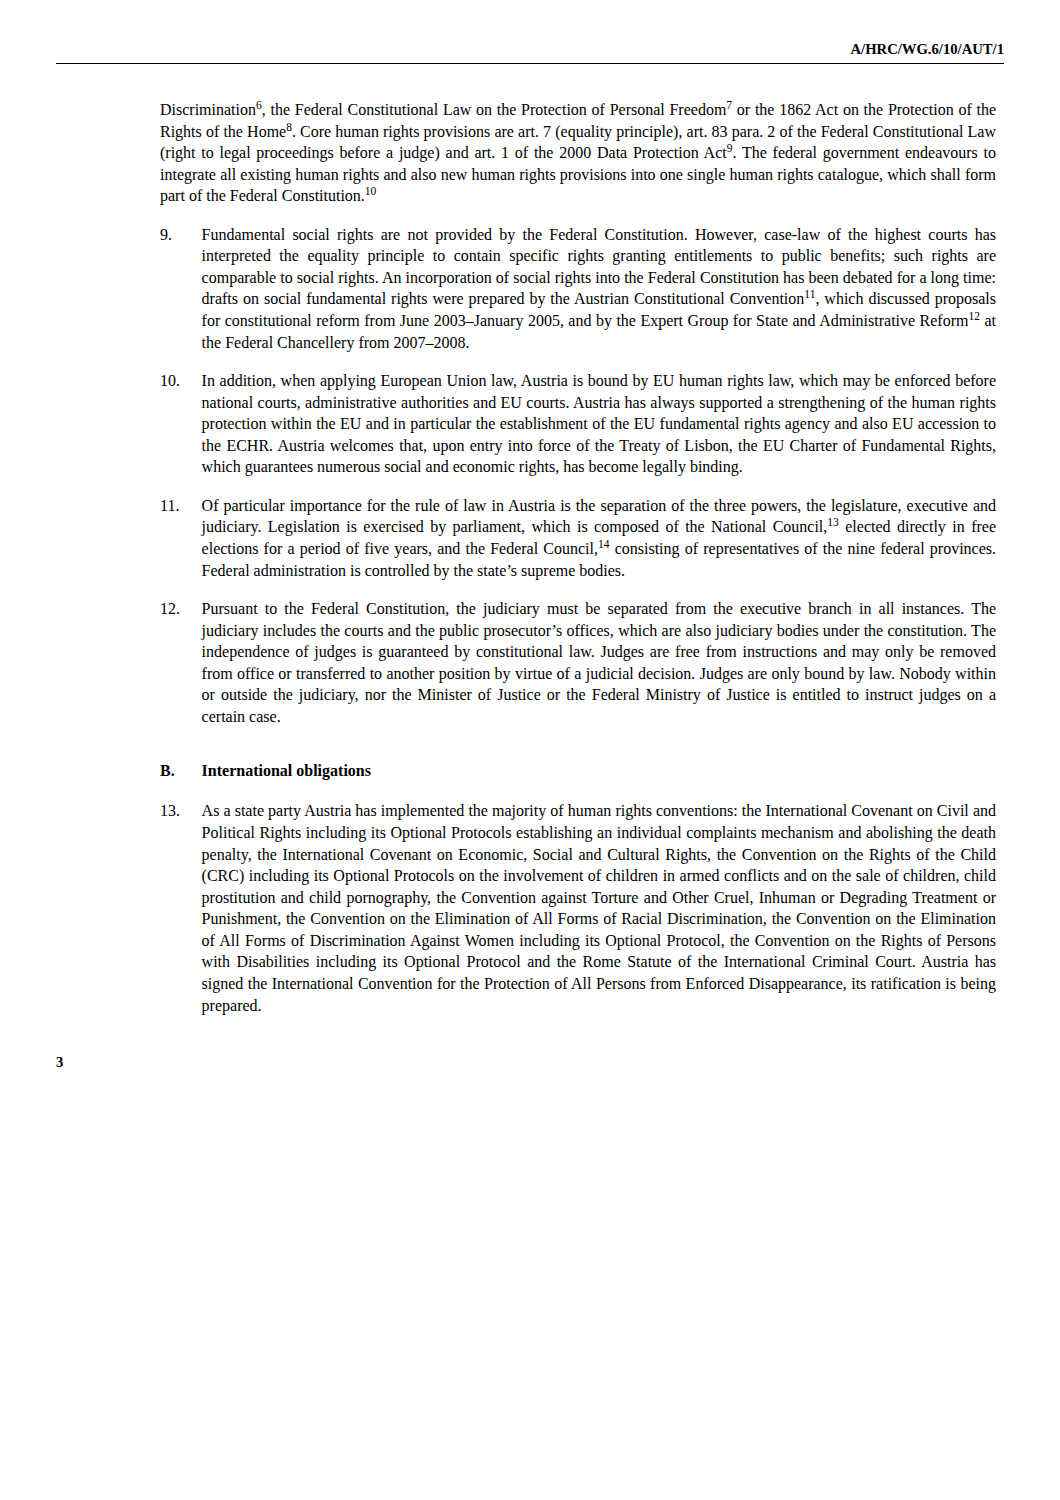A/HRC/WG.6/10/AUT/1
Discrimination6, the Federal Constitutional Law on the Protection of Personal Freedom7 or the 1862 Act on the Protection of the Rights of the Home8. Core human rights provisions are art. 7 (equality principle), art. 83 para. 2 of the Federal Constitutional Law (right to legal proceedings before a judge) and art. 1 of the 2000 Data Protection Act9. The federal government endeavours to integrate all existing human rights and also new human rights provisions into one single human rights catalogue, which shall form part of the Federal Constitution.10
9. Fundamental social rights are not provided by the Federal Constitution. However, case-law of the highest courts has interpreted the equality principle to contain specific rights granting entitlements to public benefits; such rights are comparable to social rights. An incorporation of social rights into the Federal Constitution has been debated for a long time: drafts on social fundamental rights were prepared by the Austrian Constitutional Convention11, which discussed proposals for constitutional reform from June 2003–January 2005, and by the Expert Group for State and Administrative Reform12 at the Federal Chancellery from 2007–2008.
10. In addition, when applying European Union law, Austria is bound by EU human rights law, which may be enforced before national courts, administrative authorities and EU courts. Austria has always supported a strengthening of the human rights protection within the EU and in particular the establishment of the EU fundamental rights agency and also EU accession to the ECHR. Austria welcomes that, upon entry into force of the Treaty of Lisbon, the EU Charter of Fundamental Rights, which guarantees numerous social and economic rights, has become legally binding.
11. Of particular importance for the rule of law in Austria is the separation of the three powers, the legislature, executive and judiciary. Legislation is exercised by parliament, which is composed of the National Council,13 elected directly in free elections for a period of five years, and the Federal Council,14 consisting of representatives of the nine federal provinces. Federal administration is controlled by the state’s supreme bodies.
12. Pursuant to the Federal Constitution, the judiciary must be separated from the executive branch in all instances. The judiciary includes the courts and the public prosecutor’s offices, which are also judiciary bodies under the constitution. The independence of judges is guaranteed by constitutional law. Judges are free from instructions and may only be removed from office or transferred to another position by virtue of a judicial decision. Judges are only bound by law. Nobody within or outside the judiciary, nor the Minister of Justice or the Federal Ministry of Justice is entitled to instruct judges on a certain case.
B. International obligations
13. As a state party Austria has implemented the majority of human rights conventions: the International Covenant on Civil and Political Rights including its Optional Protocols establishing an individual complaints mechanism and abolishing the death penalty, the International Covenant on Economic, Social and Cultural Rights, the Convention on the Rights of the Child (CRC) including its Optional Protocols on the involvement of children in armed conflicts and on the sale of children, child prostitution and child pornography, the Convention against Torture and Other Cruel, Inhuman or Degrading Treatment or Punishment, the Convention on the Elimination of All Forms of Racial Discrimination, the Convention on the Elimination of All Forms of Discrimination Against Women including its Optional Protocol, the Convention on the Rights of Persons with Disabilities including its Optional Protocol and the Rome Statute of the International Criminal Court. Austria has signed the International Convention for the Protection of All Persons from Enforced Disappearance, its ratification is being prepared.
3